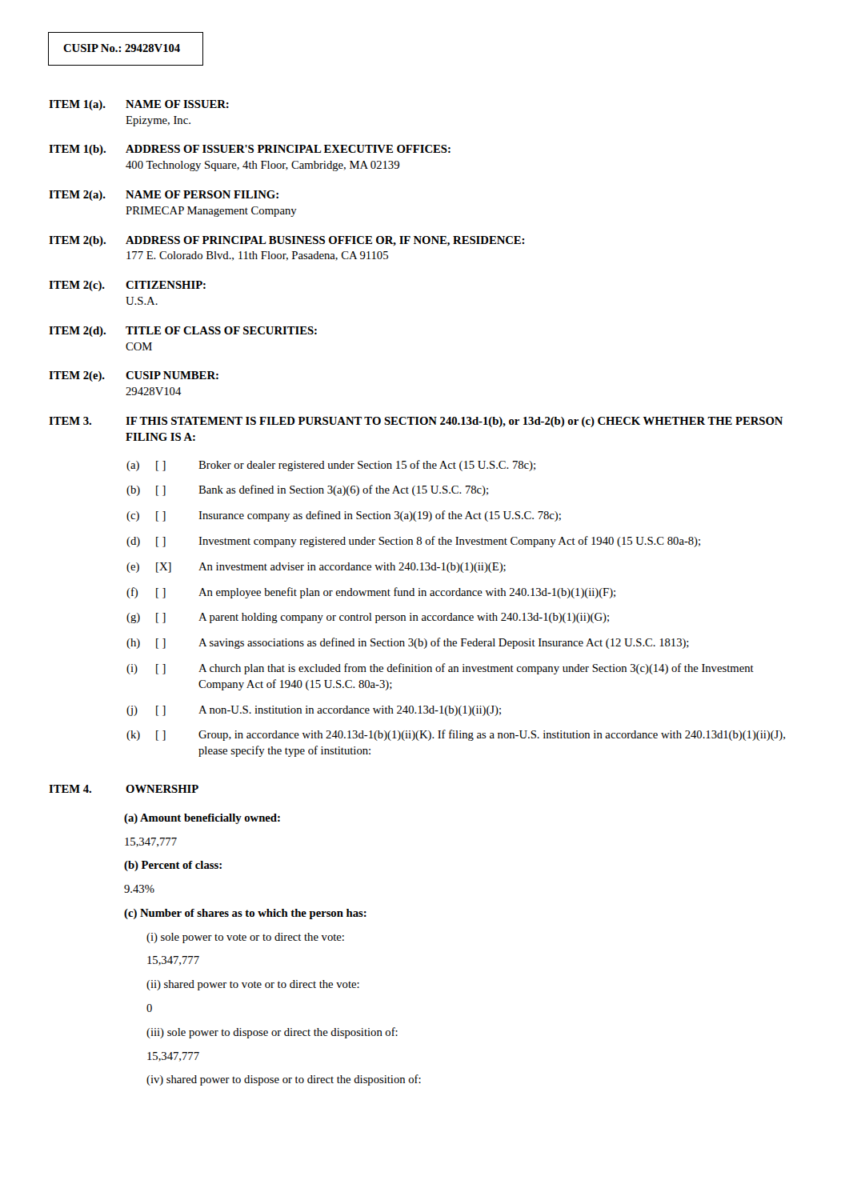CUSIP No.: 29428V104
| ITEM 1(a). | NAME OF ISSUER: Epizyme, Inc. |
| ITEM 1(b). | ADDRESS OF ISSUER'S PRINCIPAL EXECUTIVE OFFICES: 400 Technology Square, 4th Floor, Cambridge, MA 02139 |
| ITEM 2(a). | NAME OF PERSON FILING: PRIMECAP Management Company |
| ITEM 2(b). | ADDRESS OF PRINCIPAL BUSINESS OFFICE OR, IF NONE, RESIDENCE: 177 E. Colorado Blvd., 11th Floor, Pasadena, CA 91105 |
| ITEM 2(c). | CITIZENSHIP: U.S.A. |
| ITEM 2(d). | TITLE OF CLASS OF SECURITIES: COM |
| ITEM 2(e). | CUSIP NUMBER: 29428V104 |
| ITEM 3. | IF THIS STATEMENT IS FILED PURSUANT TO SECTION 240.13d-1(b), or 13d-2(b) or (c) CHECK WHETHER THE PERSON FILING IS A: / (a) / [ ] / Broker or dealer registered under Section 15 of the Act (15 U.S.C. 78c); / / (b) / [ ] / Bank as defined in Section 3(a)(6) of the Act (15 U.S.C. 78c); / / (c) / [ ] / Insurance company as defined in Section 3(a)(19) of the Act (15 U.S.C. 78c); / / (d) / [ ] / Investment company registered under Section 8 of the Investment Company Act of 1940 (15 U.S.C 80a-8); / / (e) / [X] / An investment adviser in accordance with 240.13d-1(b)(1)(ii)(E); / / (f) / [ ] / An employee benefit plan or endowment fund in accordance with 240.13d-1(b)(1)(ii)(F); / / (g) / [ ] / A parent holding company or control person in accordance with 240.13d-1(b)(1)(ii)(G); / / (h) / [ ] / A savings associations as defined in Section 3(b) of the Federal Deposit Insurance Act (12 U.S.C. 1813); / / (i) / [ ] / A church plan that is excluded from the definition of an investment company under Section 3(c)(14) of the Investment Company Act of 1940 (15 U.S.C. 80a-3); / / (j) / [ ] / A non-U.S. institution in accordance with 240.13d-1(b)(1)(ii)(J); / / (k) / [ ] / Group, in accordance with 240.13d-1(b)(1)(ii)(K). If filing as a non-U.S. institution in accordance with 240.13d1(b)(1)(ii)(J), please specify the type of institution: / |
| ITEM 4. | OWNERSHIP |
(a) Amount beneficially owned:
15,347,777
(b) Percent of class:
9.43%
(c) Number of shares as to which the person has:
(i) sole power to vote or to direct the vote:
15,347,777
(ii) shared power to vote or to direct the vote:
0
(iii) sole power to dispose or direct the disposition of:
15,347,777
(iv) shared power to dispose or to direct the disposition of: